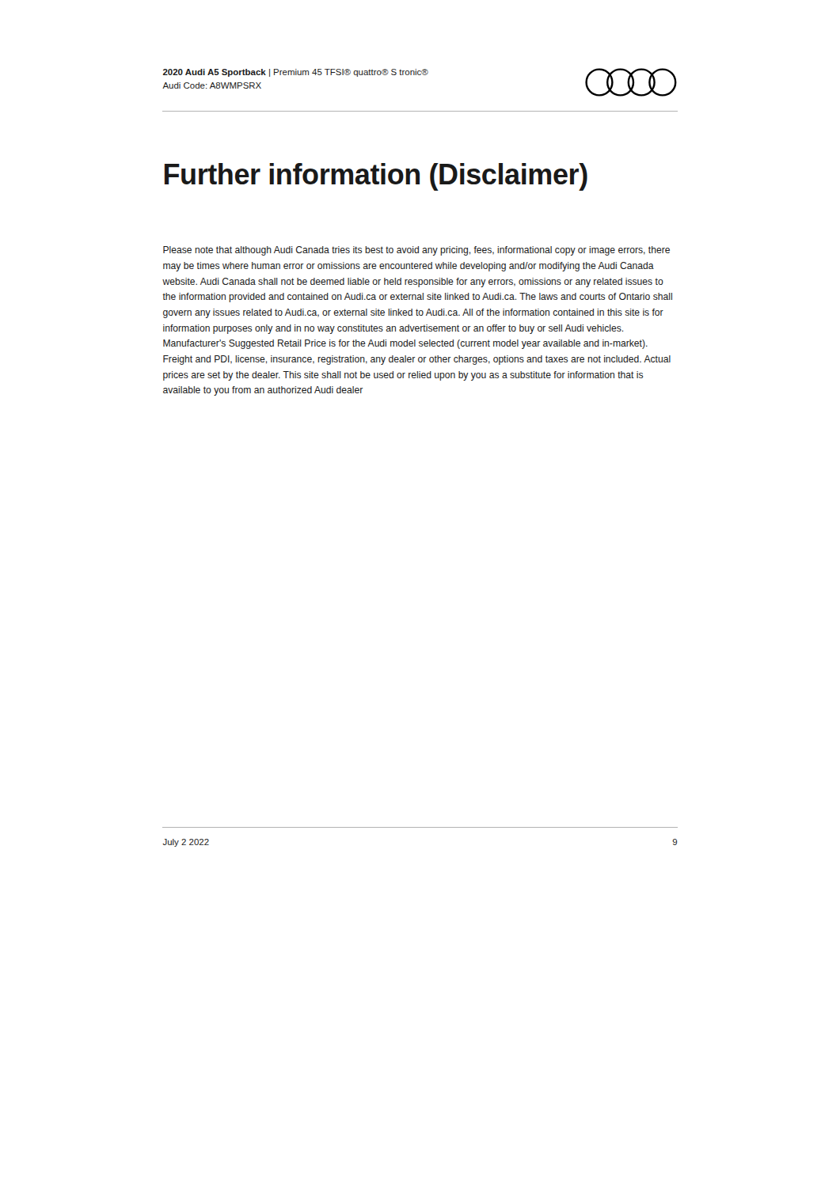2020 Audi A5 Sportback | Premium 45 TFSI® quattro® S tronic®
Audi Code: A8WMPSRX
Further information (Disclaimer)
Please note that although Audi Canada tries its best to avoid any pricing, fees, informational copy or image errors, there may be times where human error or omissions are encountered while developing and/or modifying the Audi Canada website. Audi Canada shall not be deemed liable or held responsible for any errors, omissions or any related issues to the information provided and contained on Audi.ca or external site linked to Audi.ca. The laws and courts of Ontario shall govern any issues related to Audi.ca, or external site linked to Audi.ca. All of the information contained in this site is for information purposes only and in no way constitutes an advertisement or an offer to buy or sell Audi vehicles. Manufacturer's Suggested Retail Price is for the Audi model selected (current model year available and in-market). Freight and PDI, license, insurance, registration, any dealer or other charges, options and taxes are not included. Actual prices are set by the dealer. This site shall not be used or relied upon by you as a substitute for information that is available to you from an authorized Audi dealer
July 2 2022
9